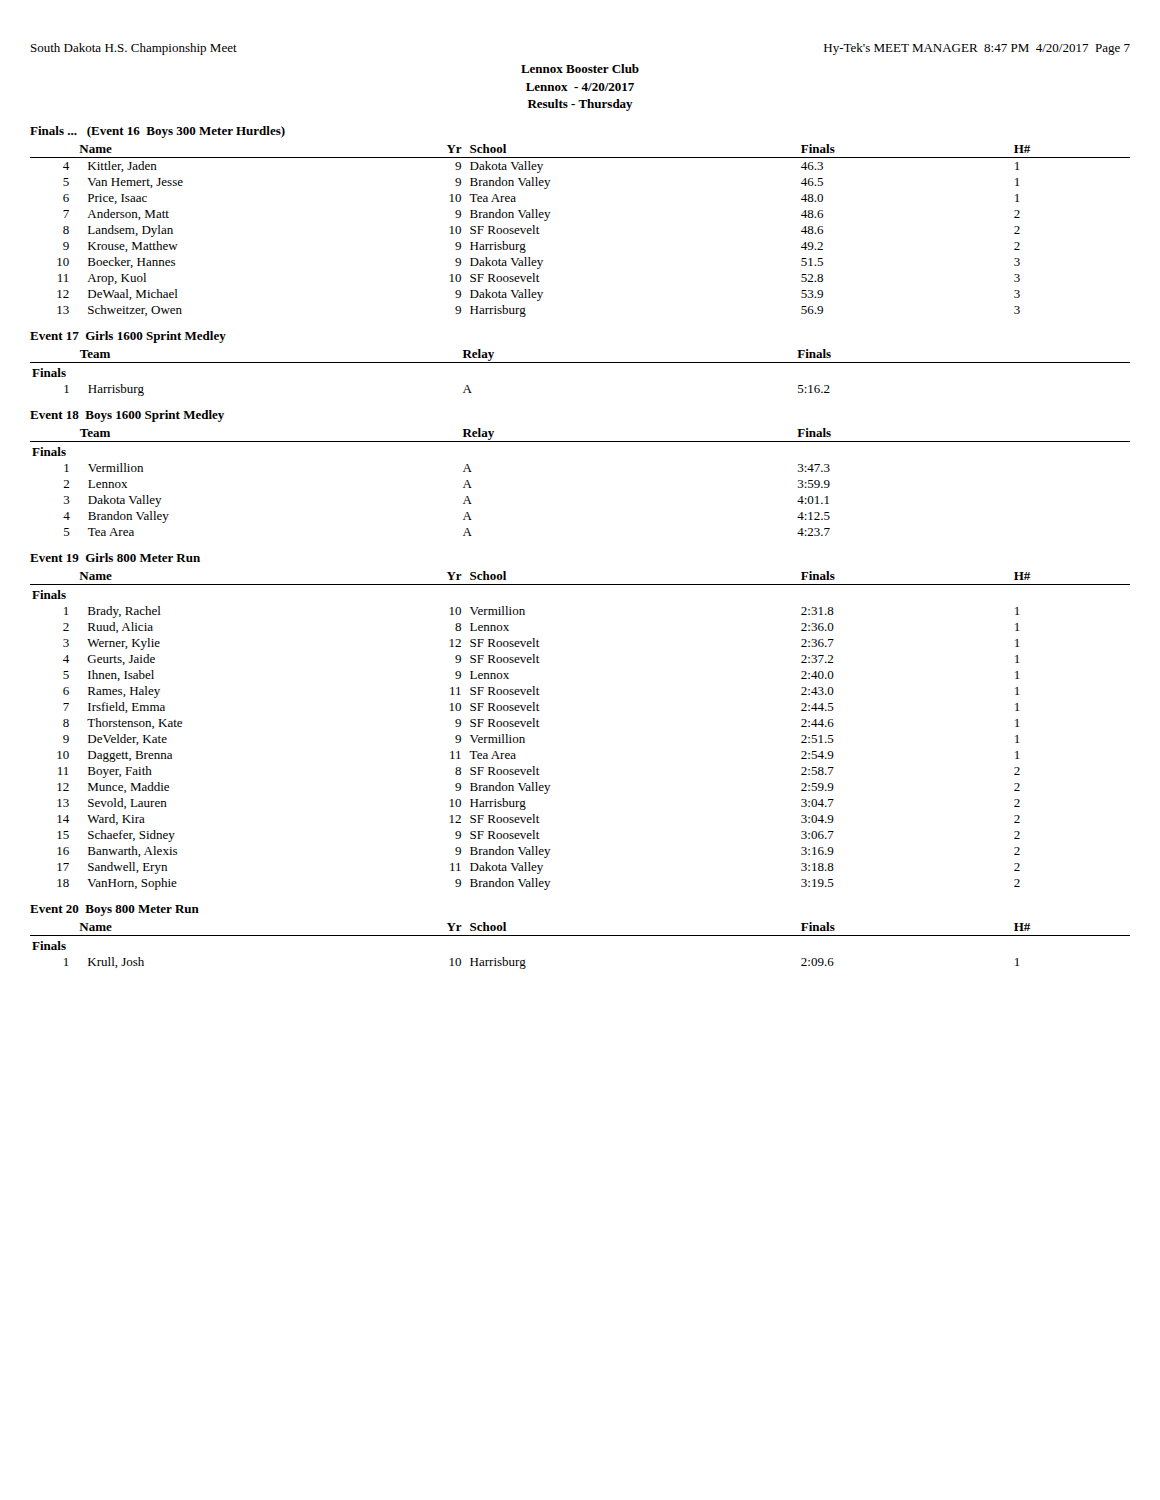South Dakota H.S. Championship Meet
Hy-Tek's MEET MANAGER 8:47 PM 4/20/2017 Page 7
Lennox Booster Club
Lennox - 4/20/2017
Results - Thursday
Finals ... (Event 16 Boys 300 Meter Hurdles)
| | Name | Yr | School | Finals | H# |
| --- | --- | --- | --- | --- | --- |
| 4 | Kittler, Jaden | 9 | Dakota Valley | 46.3 | 1 |
| 5 | Van Hemert, Jesse | 9 | Brandon Valley | 46.5 | 1 |
| 6 | Price, Isaac | 10 | Tea Area | 48.0 | 1 |
| 7 | Anderson, Matt | 9 | Brandon Valley | 48.6 | 2 |
| 8 | Landsem, Dylan | 10 | SF Roosevelt | 48.6 | 2 |
| 9 | Krouse, Matthew | 9 | Harrisburg | 49.2 | 2 |
| 10 | Boecker, Hannes | 9 | Dakota Valley | 51.5 | 3 |
| 11 | Arop, Kuol | 10 | SF Roosevelt | 52.8 | 3 |
| 12 | DeWaal, Michael | 9 | Dakota Valley | 53.9 | 3 |
| 13 | Schweitzer, Owen | 9 | Harrisburg | 56.9 | 3 |
Event 17 Girls 1600 Sprint Medley
| | Team | Relay | Finals | |
| --- | --- | --- | --- | --- |
| Finals |
| 1 | Harrisburg | A | 5:16.2 | |
Event 18 Boys 1600 Sprint Medley
| | Team | Relay | Finals | |
| --- | --- | --- | --- | --- |
| Finals |
| 1 | Vermillion | A | 3:47.3 | |
| 2 | Lennox | A | 3:59.9 | |
| 3 | Dakota Valley | A | 4:01.1 | |
| 4 | Brandon Valley | A | 4:12.5 | |
| 5 | Tea Area | A | 4:23.7 | |
Event 19 Girls 800 Meter Run
| | Name | Yr | School | Finals | H# |
| --- | --- | --- | --- | --- | --- |
| Finals |
| 1 | Brady, Rachel | 10 | Vermillion | 2:31.8 | 1 |
| 2 | Ruud, Alicia | 8 | Lennox | 2:36.0 | 1 |
| 3 | Werner, Kylie | 12 | SF Roosevelt | 2:36.7 | 1 |
| 4 | Geurts, Jaide | 9 | SF Roosevelt | 2:37.2 | 1 |
| 5 | Ihnen, Isabel | 9 | Lennox | 2:40.0 | 1 |
| 6 | Rames, Haley | 11 | SF Roosevelt | 2:43.0 | 1 |
| 7 | Irsfield, Emma | 10 | SF Roosevelt | 2:44.5 | 1 |
| 8 | Thorstenson, Kate | 9 | SF Roosevelt | 2:44.6 | 1 |
| 9 | DeVelder, Kate | 9 | Vermillion | 2:51.5 | 1 |
| 10 | Daggett, Brenna | 11 | Tea Area | 2:54.9 | 1 |
| 11 | Boyer, Faith | 8 | SF Roosevelt | 2:58.7 | 2 |
| 12 | Munce, Maddie | 9 | Brandon Valley | 2:59.9 | 2 |
| 13 | Sevold, Lauren | 10 | Harrisburg | 3:04.7 | 2 |
| 14 | Ward, Kira | 12 | SF Roosevelt | 3:04.9 | 2 |
| 15 | Schaefer, Sidney | 9 | SF Roosevelt | 3:06.7 | 2 |
| 16 | Banwarth, Alexis | 9 | Brandon Valley | 3:16.9 | 2 |
| 17 | Sandwell, Eryn | 11 | Dakota Valley | 3:18.8 | 2 |
| 18 | VanHorn, Sophie | 9 | Brandon Valley | 3:19.5 | 2 |
Event 20 Boys 800 Meter Run
| | Name | Yr | School | Finals | H# |
| --- | --- | --- | --- | --- | --- |
| Finals |
| 1 | Krull, Josh | 10 | Harrisburg | 2:09.6 | 1 |